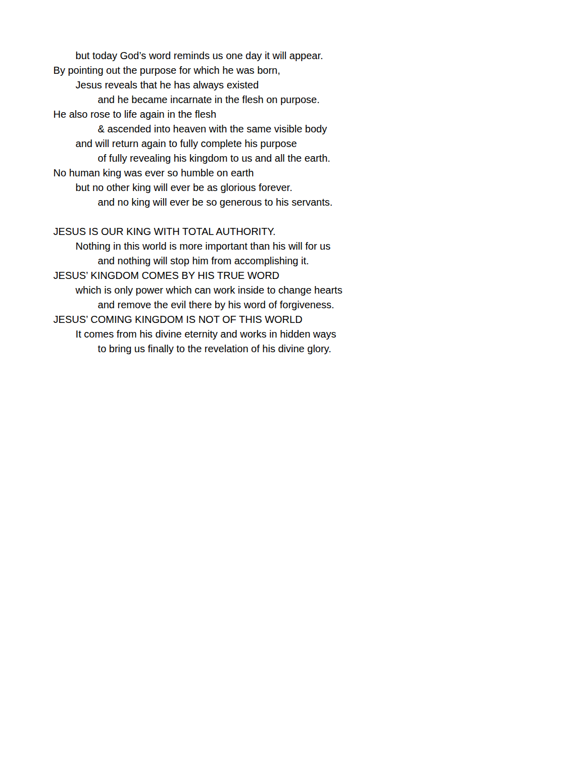but today God’s word reminds us one day it will appear.
By pointing out the purpose for which he was born,
Jesus reveals that he has always existed
and he became incarnate in the flesh on purpose.
He also rose to life again in the flesh
& ascended into heaven with the same visible body
and will return again to fully complete his purpose
of fully revealing his kingdom to us and all the earth.
No human king was ever so humble on earth
but no other king will ever be as glorious forever.
and no king will ever be so generous to his servants.
JESUS IS OUR KING WITH TOTAL AUTHORITY.
Nothing in this world is more important than his will for us
and nothing will stop him from accomplishing it.
JESUS’ KINGDOM COMES BY HIS TRUE WORD
which is only power which can work inside to change hearts
and remove the evil there by his word of forgiveness.
JESUS’ COMING KINGDOM IS NOT OF THIS WORLD
It comes from his divine eternity and works in hidden ways
to bring us finally to the revelation of his divine glory.